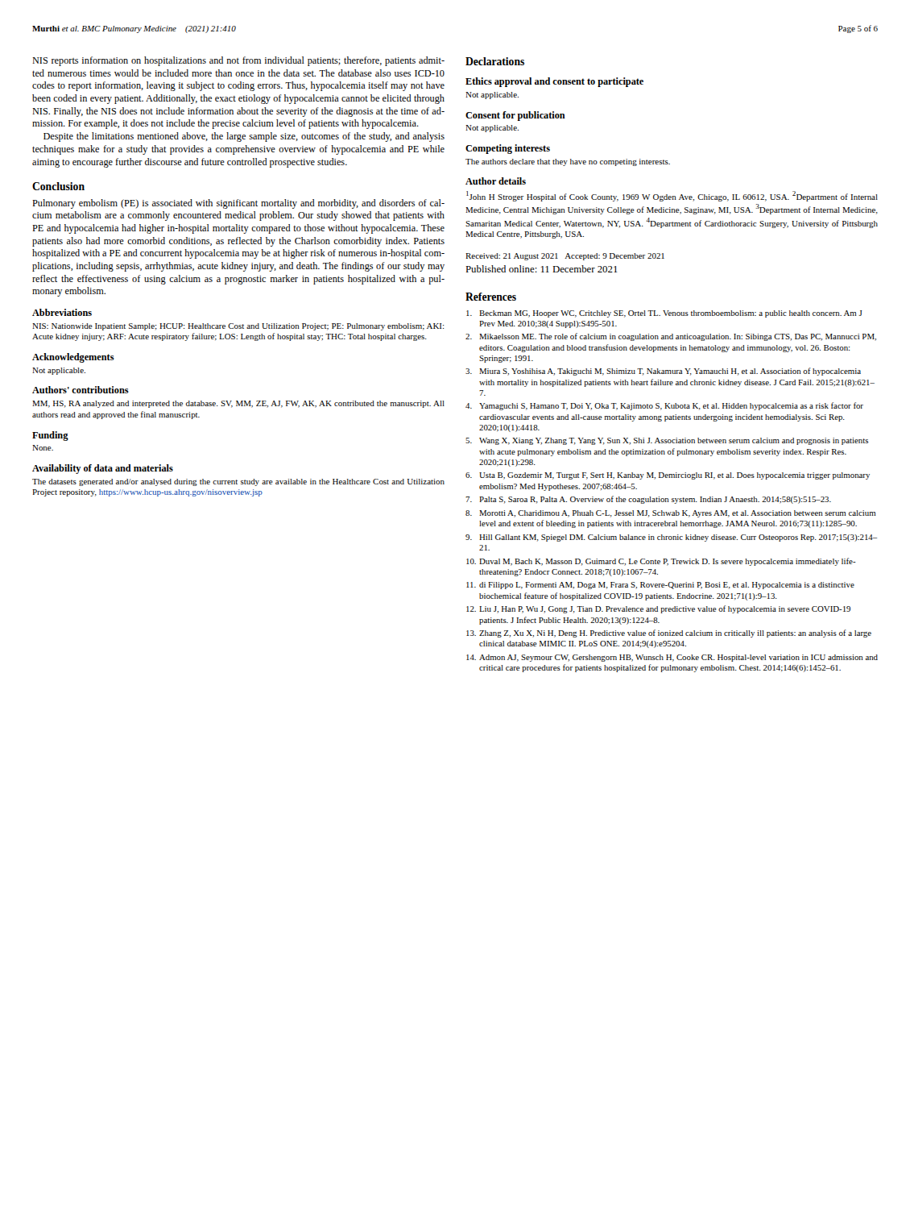Murthi et al. BMC Pulmonary Medicine (2021) 21:410
Page 5 of 6
NIS reports information on hospitalizations and not from individual patients; therefore, patients admitted numerous times would be included more than once in the data set. The database also uses ICD-10 codes to report information, leaving it subject to coding errors. Thus, hypocalcemia itself may not have been coded in every patient. Additionally, the exact etiology of hypocalcemia cannot be elicited through NIS. Finally, the NIS does not include information about the severity of the diagnosis at the time of admission. For example, it does not include the precise calcium level of patients with hypocalcemia.
Despite the limitations mentioned above, the large sample size, outcomes of the study, and analysis techniques make for a study that provides a comprehensive overview of hypocalcemia and PE while aiming to encourage further discourse and future controlled prospective studies.
Conclusion
Pulmonary embolism (PE) is associated with significant mortality and morbidity, and disorders of calcium metabolism are a commonly encountered medical problem. Our study showed that patients with PE and hypocalcemia had higher in-hospital mortality compared to those without hypocalcemia. These patients also had more comorbid conditions, as reflected by the Charlson comorbidity index. Patients hospitalized with a PE and concurrent hypocalcemia may be at higher risk of numerous in-hospital complications, including sepsis, arrhythmias, acute kidney injury, and death. The findings of our study may reflect the effectiveness of using calcium as a prognostic marker in patients hospitalized with a pulmonary embolism.
Abbreviations
NIS: Nationwide Inpatient Sample; HCUP: Healthcare Cost and Utilization Project; PE: Pulmonary embolism; AKI: Acute kidney injury; ARF: Acute respiratory failure; LOS: Length of hospital stay; THC: Total hospital charges.
Acknowledgements
Not applicable.
Authors' contributions
MM, HS, RA analyzed and interpreted the database. SV, MM, ZE, AJ, FW, AK, AK contributed the manuscript. All authors read and approved the final manuscript.
Funding
None.
Availability of data and materials
The datasets generated and/or analysed during the current study are available in the Healthcare Cost and Utilization Project repository, https://www.hcup-us.ahrq.gov/nisoverview.jsp
Declarations
Ethics approval and consent to participate
Not applicable.
Consent for publication
Not applicable.
Competing interests
The authors declare that they have no competing interests.
Author details
1John H Stroger Hospital of Cook County, 1969 W Ogden Ave, Chicago, IL 60612, USA. 2Department of Internal Medicine, Central Michigan University College of Medicine, Saginaw, MI, USA. 3Department of Internal Medicine, Samaritan Medical Center, Watertown, NY, USA. 4Department of Cardiothoracic Surgery, University of Pittsburgh Medical Centre, Pittsburgh, USA.
Received: 21 August 2021 Accepted: 9 December 2021
Published online: 11 December 2021
References
Beckman MG, Hooper WC, Critchley SE, Ortel TL. Venous thromboembolism: a public health concern. Am J Prev Med. 2010;38(4 Suppl):S495-501.
Mikaelsson ME. The role of calcium in coagulation and anticoagulation. In: Sibinga CTS, Das PC, Mannucci PM, editors. Coagulation and blood transfusion developments in hematology and immunology, vol. 26. Boston: Springer; 1991.
Miura S, Yoshihisa A, Takiguchi M, Shimizu T, Nakamura Y, Yamauchi H, et al. Association of hypocalcemia with mortality in hospitalized patients with heart failure and chronic kidney disease. J Card Fail. 2015;21(8):621–7.
Yamaguchi S, Hamano T, Doi Y, Oka T, Kajimoto S, Kubota K, et al. Hidden hypocalcemia as a risk factor for cardiovascular events and all-cause mortality among patients undergoing incident hemodialysis. Sci Rep. 2020;10(1):4418.
Wang X, Xiang Y, Zhang T, Yang Y, Sun X, Shi J. Association between serum calcium and prognosis in patients with acute pulmonary embolism and the optimization of pulmonary embolism severity index. Respir Res. 2020;21(1):298.
Usta B, Gozdemir M, Turgut F, Sert H, Kanbay M, Demircioglu RI, et al. Does hypocalcemia trigger pulmonary embolism? Med Hypotheses. 2007;68:464–5.
Palta S, Saroa R, Palta A. Overview of the coagulation system. Indian J Anaesth. 2014;58(5):515–23.
Morotti A, Charidimou A, Phuah C-L, Jessel MJ, Schwab K, Ayres AM, et al. Association between serum calcium level and extent of bleeding in patients with intracerebral hemorrhage. JAMA Neurol. 2016;73(11):1285–90.
Hill Gallant KM, Spiegel DM. Calcium balance in chronic kidney disease. Curr Osteoporos Rep. 2017;15(3):214–21.
Duval M, Bach K, Masson D, Guimard C, Le Conte P, Trewick D. Is severe hypocalcemia immediately life-threatening? Endocr Connect. 2018;7(10):1067–74.
di Filippo L, Formenti AM, Doga M, Frara S, Rovere-Querini P, Bosi E, et al. Hypocalcemia is a distinctive biochemical feature of hospitalized COVID-19 patients. Endocrine. 2021;71(1):9–13.
Liu J, Han P, Wu J, Gong J, Tian D. Prevalence and predictive value of hypocalcemia in severe COVID-19 patients. J Infect Public Health. 2020;13(9):1224–8.
Zhang Z, Xu X, Ni H, Deng H. Predictive value of ionized calcium in critically ill patients: an analysis of a large clinical database MIMIC II. PLoS ONE. 2014;9(4):e95204.
Admon AJ, Seymour CW, Gershengorn HB, Wunsch H, Cooke CR. Hospital-level variation in ICU admission and critical care procedures for patients hospitalized for pulmonary embolism. Chest. 2014;146(6):1452–61.